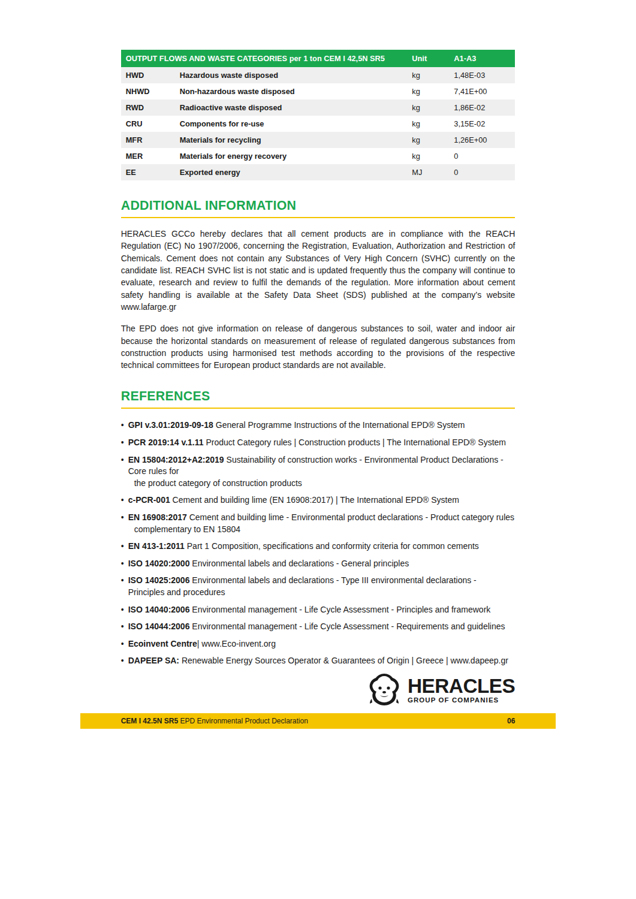| OUTPUT FLOWS AND WASTE CATEGORIES per 1 ton CEM I 42,5N SR5 | Unit | A1-A3 |
| --- | --- | --- |
| HWD | Hazardous waste disposed | kg | 1,48E-03 |
| NHWD | Non-hazardous waste disposed | kg | 7,41E+00 |
| RWD | Radioactive waste disposed | kg | 1,86E-02 |
| CRU | Components for re-use | kg | 3,15E-02 |
| MFR | Materials for recycling | kg | 1,26E+00 |
| MER | Materials for energy recovery | kg | 0 |
| EE | Exported energy | MJ | 0 |
ADDITIONAL INFORMATION
HERACLES GCCo hereby declares that all cement products are in compliance with the REACH Regulation (EC) No 1907/2006, concerning the Registration, Evaluation, Authorization and Restriction of Chemicals. Cement does not contain any Substances of Very High Concern (SVHC) currently on the candidate list. REACH SVHC list is not static and is updated frequently thus the company will continue to evaluate, research and review to fulfil the demands of the regulation. More information about cement safety handling is available at the Safety Data Sheet (SDS) published at the company’s website www.lafarge.gr
The EPD does not give information on release of dangerous substances to soil, water and indoor air because the horizontal standards on measurement of release of regulated dangerous substances from construction products using harmonised test methods according to the provisions of the respective technical committees for European product standards are not available.
REFERENCES
GPI v.3.01:2019-09-18 General Programme Instructions of the International EPD® System
PCR 2019:14 v.1.11 Product Category rules | Construction products | The International EPD® System
EN 15804:2012+A2:2019 Sustainability of construction works - Environmental Product Declarations - Core rules forthe product category of construction products
c-PCR-001 Cement and building lime (EN 16908:2017) | The International EPD® System
EN 16908:2017 Cement and building lime - Environmental product declarations - Product category rulescomplementary to EN 15804
EN 413-1:2011 Part 1 Composition, specifications and conformity criteria for common cements
ISO 14020:2000 Environmental labels and declarations - General principles
ISO 14025:2006 Environmental labels and declarations - Type III environmental declarations - Principles and procedures
ISO 14040:2006 Environmental management - Life Cycle Assessment - Principles and framework
ISO 14044:2006 Environmental management - Life Cycle Assessment - Requirements and guidelines
Ecoinvent Centre| www.Eco-invent.org
DAPEEP SA: Renewable Energy Sources Operator & Guarantees of Origin | Greece | www.dapeep.gr
HERACLES
GROUP OF COMPANIES
CEM I 42.5N SR5 EPD Environmental Product Declaration
06